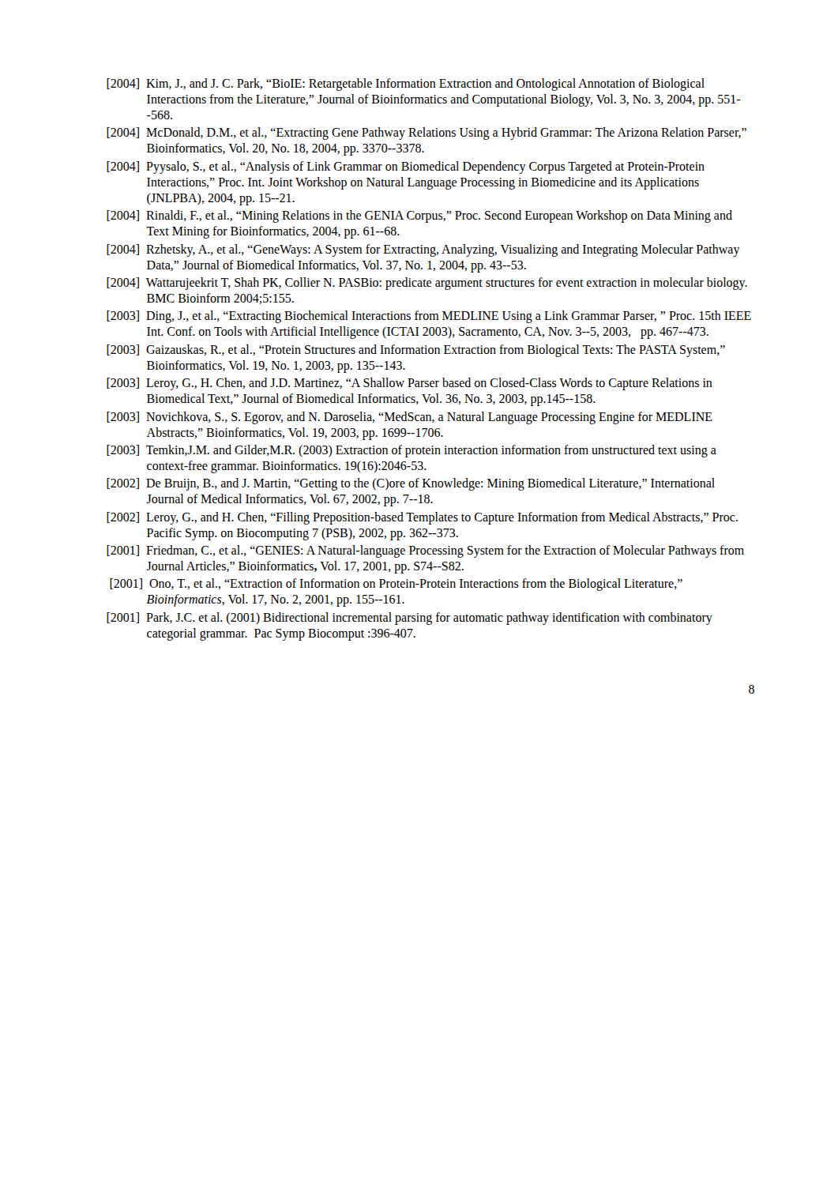[2004] Kim, J., and J. C. Park, “BioIE: Retargetable Information Extraction and Ontological Annotation of Biological Interactions from the Literature,” Journal of Bioinformatics and Computational Biology, Vol. 3, No. 3, 2004, pp. 551--568.
[2004] McDonald, D.M., et al., “Extracting Gene Pathway Relations Using a Hybrid Grammar: The Arizona Relation Parser,” Bioinformatics, Vol. 20, No. 18, 2004, pp. 3370--3378.
[2004] Pyysalo, S., et al., “Analysis of Link Grammar on Biomedical Dependency Corpus Targeted at Protein-Protein Interactions,” Proc. Int. Joint Workshop on Natural Language Processing in Biomedicine and its Applications (JNLPBA), 2004, pp. 15--21.
[2004] Rinaldi, F., et al., “Mining Relations in the GENIA Corpus,” Proc. Second European Workshop on Data Mining and Text Mining for Bioinformatics, 2004, pp. 61--68.
[2004] Rzhetsky, A., et al., “GeneWays: A System for Extracting, Analyzing, Visualizing and Integrating Molecular Pathway Data,” Journal of Biomedical Informatics, Vol. 37, No. 1, 2004, pp. 43--53.
[2004] Wattarujeekrit T, Shah PK, Collier N. PASBio: predicate argument structures for event extraction in molecular biology. BMC Bioinform 2004;5:155.
[2003] Ding, J., et al., “Extracting Biochemical Interactions from MEDLINE Using a Link Grammar Parser, ” Proc. 15th IEEE Int. Conf. on Tools with Artificial Intelligence (ICTAI 2003), Sacramento, CA, Nov. 3--5, 2003, pp. 467--473.
[2003] Gaizauskas, R., et al., “Protein Structures and Information Extraction from Biological Texts: The PASTA System,” Bioinformatics, Vol. 19, No. 1, 2003, pp. 135--143.
[2003] Leroy, G., H. Chen, and J.D. Martinez, “A Shallow Parser based on Closed-Class Words to Capture Relations in Biomedical Text,” Journal of Biomedical Informatics, Vol. 36, No. 3, 2003, pp.145--158.
[2003] Novichkova, S., S. Egorov, and N. Daroselia, “MedScan, a Natural Language Processing Engine for MEDLINE Abstracts,” Bioinformatics, Vol. 19, 2003, pp. 1699--1706.
[2003] Temkin,J.M. and Gilder,M.R. (2003) Extraction of protein interaction information from unstructured text using a context-free grammar. Bioinformatics. 19(16):2046-53.
[2002] De Bruijn, B., and J. Martin, “Getting to the (C)ore of Knowledge: Mining Biomedical Literature,” International Journal of Medical Informatics, Vol. 67, 2002, pp. 7--18.
[2002] Leroy, G., and H. Chen, “Filling Preposition-based Templates to Capture Information from Medical Abstracts,” Proc. Pacific Symp. on Biocomputing 7 (PSB), 2002, pp. 362--373.
[2001] Friedman, C., et al., “GENIES: A Natural-language Processing System for the Extraction of Molecular Pathways from Journal Articles,” Bioinformatics, Vol. 17, 2001, pp. S74--S82.
[2001] Ono, T., et al., “Extraction of Information on Protein-Protein Interactions from the Biological Literature,” Bioinformatics, Vol. 17, No. 2, 2001, pp. 155--161.
[2001] Park, J.C. et al. (2001) Bidirectional incremental parsing for automatic pathway identification with combinatory categorial grammar. Pac Symp Biocomput :396-407.
8